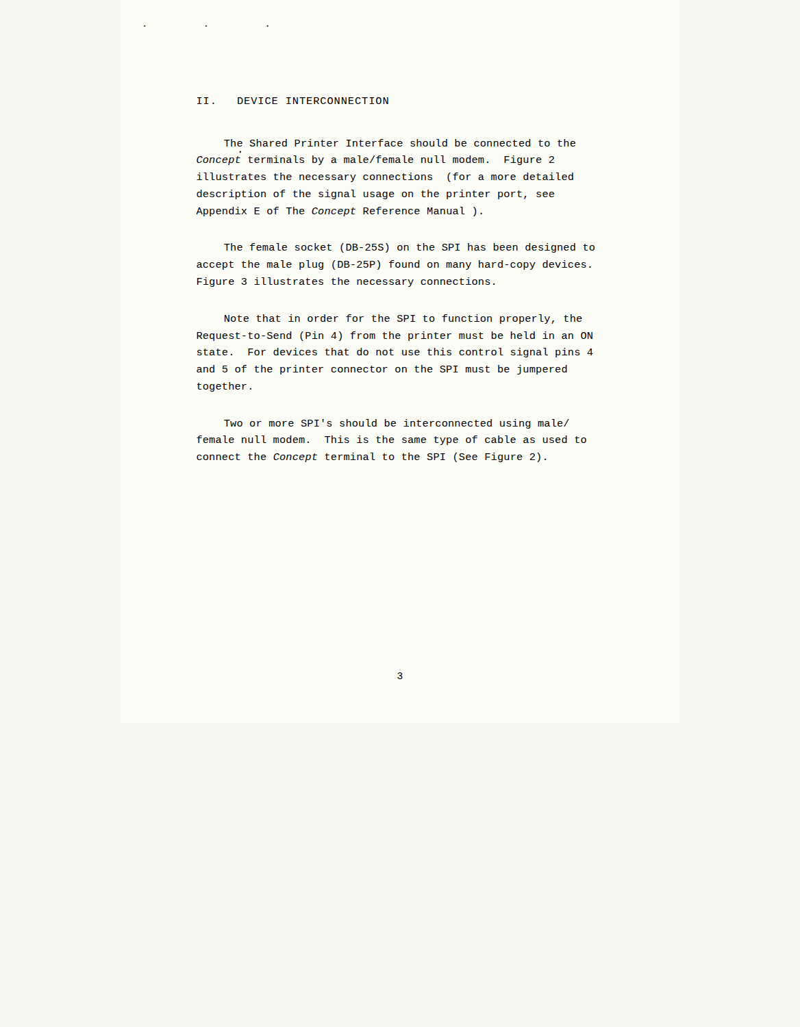. . .
II. DEVICE INTERCONNECTION
·
The Shared Printer Interface should be connected to the Concept terminals by a male/female null modem. Figure 2 illustrates the necessary connections (for a more detailed description of the signal usage on the printer port, see Appendix E of The Concept Reference Manual ).
The female socket (DB-25S) on the SPI has been designed to accept the male plug (DB-25P) found on many hard-copy devices. Figure 3 illustrates the necessary connections.
Note that in order for the SPI to function properly, the Request-to-Send (Pin 4) from the printer must be held in an ON state. For devices that do not use this control signal pins 4 and 5 of the printer connector on the SPI must be jumpered together.
Two or more SPI's should be interconnected using male/ female null modem. This is the same type of cable as used to connect the Concept terminal to the SPI (See Figure 2).
3